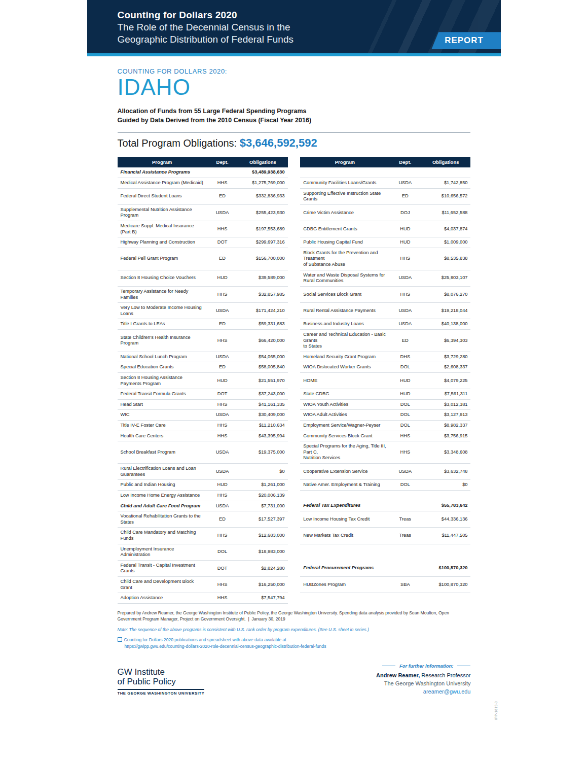Counting for Dollars 2020
The Role of the Decennial Census in the
Geographic Distribution of Federal Funds
REPORT
COUNTING FOR DOLLARS 2020:
IDAHO
Allocation of Funds from 55 Large Federal Spending Programs
Guided by Data Derived from the 2010 Census (Fiscal Year 2016)
Total Program Obligations: $3,646,592,592
| Program | Dept. | Obligations | | Program | Dept. | Obligations |
| --- | --- | --- | --- | --- | --- | --- |
| Financial Assistance Programs | | $3,489,938,630 | | | | |
| Medical Assistance Program (Medicaid) | HHS | $1,275,769,000 | | Community Facilities Loans/Grants | USDA | $1,742,850 |
| Federal Direct Student Loans | ED | $332,836,933 | | Supporting Effective Instruction State Grants | ED | $10,656,572 |
| Supplemental Nutrition Assistance Program | USDA | $255,423,930 | | Crime Victim Assistance | DOJ | $11,652,588 |
| Medicare Suppl. Medical Insurance (Part B) | HHS | $197,553,689 | | CDBG Entitlement Grants | HUD | $4,037,874 |
| Highway Planning and Construction | DOT | $299,697,316 | | Public Housing Capital Fund | HUD | $1,009,000 |
| Federal Pell Grant Program | ED | $156,700,000 | | Block Grants for the Prevention and Treatment of Substance Abuse | HHS | $8,535,838 |
| Section 8 Housing Choice Vouchers | HUD | $39,589,000 | | Water and Waste Disposal Systems for Rural Communities | USDA | $25,803,107 |
| Temporary Assistance for Needy Families | HHS | $32,857,985 | | Social Services Block Grant | HHS | $8,076,270 |
| Very Low to Moderate Income Housing Loans | USDA | $171,424,210 | | Rural Rental Assistance Payments | USDA | $19,218,044 |
| Title I Grants to LEAs | ED | $59,331,683 | | Business and Industry Loans | USDA | $40,138,000 |
| State Children's Health Insurance Program | HHS | $66,420,000 | | Career and Technical Education - Basic Grants to States | ED | $6,394,303 |
| National School Lunch Program | USDA | $54,065,000 | | Homeland Security Grant Program | DHS | $3,729,280 |
| Special Education Grants | ED | $58,005,840 | | WIOA Dislocated Worker Grants | DOL | $2,608,337 |
| Section 8 Housing Assistance Payments Program | HUD | $21,551,970 | | HOME | HUD | $4,079,225 |
| Federal Transit Formula Grants | DOT | $37,243,000 | | State CDBG | HUD | $7,561,311 |
| Head Start | HHS | $41,161,335 | | WIOA Youth Activities | DOL | $3,012,381 |
| WIC | USDA | $30,409,000 | | WIOA Adult Activities | DOL | $3,127,913 |
| Title IV-E Foster Care | HHS | $11,210,634 | | Employment Service/Wagner-Peyser | DOL | $8,982,337 |
| Health Care Centers | HHS | $43,395,994 | | Community Services Block Grant | HHS | $3,756,915 |
| School Breakfast Program | USDA | $19,375,000 | | Special Programs for the Aging, Title III, Part C, Nutrition Services | HHS | $3,348,608 |
| Rural Electrification Loans and Loan Guarantees | USDA | $0 | | Cooperative Extension Service | USDA | $3,632,748 |
| Public and Indian Housing | HUD | $1,261,000 | | Native Amer. Employment & Training | DOL | $0 |
| Low Income Home Energy Assistance | HHS | $20,006,139 | | | | |
| Child and Adult Care Food Program | USDA | $7,731,000 | | Federal Tax Expenditures | | $55,783,642 |
| Vocational Rehabilitation Grants to the States | ED | $17,527,397 | | Low Income Housing Tax Credit | Treas | $44,336,136 |
| Child Care Mandatory and Matching Funds | HHS | $12,683,000 | | New Markets Tax Credit | Treas | $11,447,505 |
| Unemployment Insurance Administration | DOL | $18,983,000 | | | | |
| Federal Transit - Capital Investment Grants | DOT | $2,824,280 | | Federal Procurement Programs | | $100,870,320 |
| Child Care and Development Block Grant | HHS | $16,250,000 | | HUBZones Program | SBA | $100,870,320 |
| Adoption Assistance | HHS | $7,547,794 | | | | |
Prepared by Andrew Reamer, the George Washington Institute of Public Policy, the George Washington University. Spending data analysis provided by Sean Moulton, Open Government Program Manager, Project on Government Oversight. | January 30, 2019
Note: The sequence of the above programs is consistent with U.S. rank order by program expenditures. (See U.S. sheet in series.)
Counting for Dollars 2020 publications and spreadsheet with above data available at
https://gwipp.gwu.edu/counting-dollars-2020-role-decennial-census-geographic-distribution-federal-funds
GW Institute
of Public Policy
THE GEORGE WASHINGTON UNIVERSITY
For further information:
Andrew Reamer, Research Professor
The George Washington University
areamer@gwu.edu
IPP-1819-3